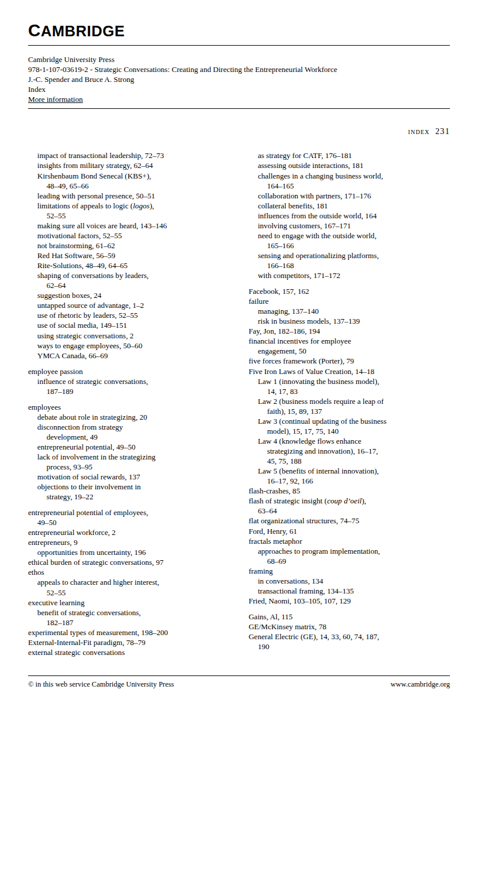CAMBRIDGE
Cambridge University Press
978-1-107-03619-2 - Strategic Conversations: Creating and Directing the Entrepreneurial Workforce
J.-C. Spender and Bruce A. Strong
Index
More information
index 231
impact of transactional leadership, 72–73
insights from military strategy, 62–64
Kirshenbaum Bond Senecal (KBS+),
48–49, 65–66
leading with personal presence, 50–51
limitations of appeals to logic (logos),
52–55
making sure all voices are heard, 143–146
motivational factors, 52–55
not brainstorming, 61–62
Red Hat Software, 56–59
Rite-Solutions, 48–49, 64–65
shaping of conversations by leaders,
62–64
suggestion boxes, 24
untapped source of advantage, 1–2
use of rhetoric by leaders, 52–55
use of social media, 149–151
using strategic conversations, 2
ways to engage employees, 50–60
YMCA Canada, 66–69
employee passion
influence of strategic conversations,
187–189
employees
debate about role in strategizing, 20
disconnection from strategy
development, 49
entrepreneurial potential, 49–50
lack of involvement in the strategizing
process, 93–95
motivation of social rewards, 137
objections to their involvement in
strategy, 19–22
entrepreneurial potential of employees,
49–50
entrepreneurial workforce, 2
entrepreneurs, 9
opportunities from uncertainty, 196
ethical burden of strategic conversations, 97
ethos
appeals to character and higher interest,
52–55
executive learning
benefit of strategic conversations,
182–187
experimental types of measurement, 198–200
External-Internal-Fit paradigm, 78–79
external strategic conversations
as strategy for CATF, 176–181
assessing outside interactions, 181
challenges in a changing business world,
164–165
collaboration with partners, 171–176
collateral benefits, 181
influences from the outside world, 164
involving customers, 167–171
need to engage with the outside world,
165–166
sensing and operationalizing platforms,
166–168
with competitors, 171–172
Facebook, 157, 162
failure
managing, 137–140
risk in business models, 137–139
Fay, Jon, 182–186, 194
financial incentives for employee
engagement, 50
five forces framework (Porter), 79
Five Iron Laws of Value Creation, 14–18
Law 1 (innovating the business model),
14, 17, 83
Law 2 (business models require a leap of
faith), 15, 89, 137
Law 3 (continual updating of the business
model), 15, 17, 75, 140
Law 4 (knowledge flows enhance
strategizing and innovation), 16–17,
45, 75, 188
Law 5 (benefits of internal innovation),
16–17, 92, 166
flash-crashes, 85
flash of strategic insight (coup d’oeil),
63–64
flat organizational structures, 74–75
Ford, Henry, 61
fractals metaphor
approaches to program implementation,
68–69
framing
in conversations, 134
transactional framing, 134–135
Fried, Naomi, 103–105, 107, 129
Gains, Al, 115
GE/McKinsey matrix, 78
General Electric (GE), 14, 33, 60, 74, 187,
190
© in this web service Cambridge University Press
www.cambridge.org